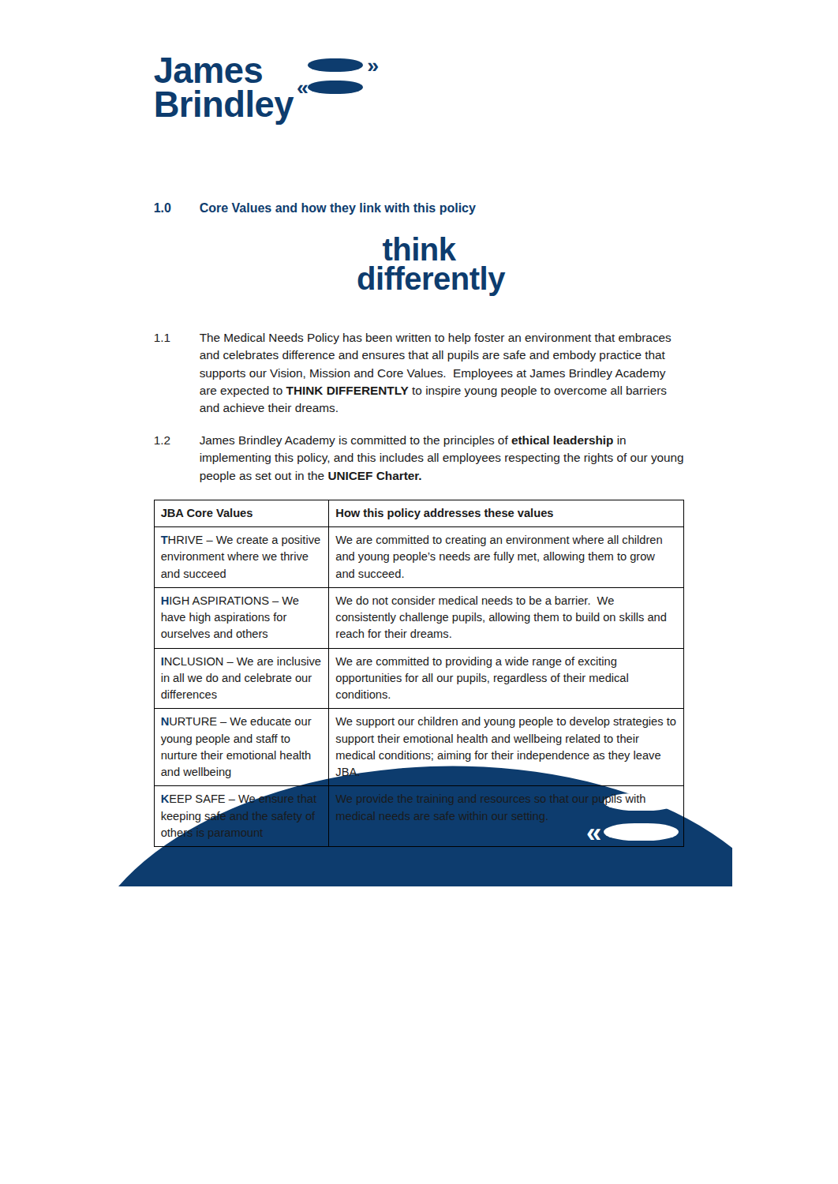James
Brindley
» «
1.0
Core Values and how they link with this policy
think
differently
1.1
The Medical Needs Policy has been written to help foster an environment that embraces and celebrates difference and ensures that all pupils are safe and embody practice that supports our Vision, Mission and Core Values. Employees at James Brindley Academy are expected to THINK DIFFERENTLY to inspire young people to overcome all barriers and achieve their dreams.
1.2
James Brindley Academy is committed to the principles of ethical leadership in implementing this policy, and this includes all employees respecting the rights of our young people as set out in the UNICEF Charter.
| JBA Core Values | How this policy addresses these values |
| --- | --- |
| T HRIVE – We create a positive environment where we thrive and succeed | We are committed to creating an environment where all children and young people’s needs are fully met, allowing them to grow and succeed. |
| H IGH ASPIRATIONS – We have high aspirations for ourselves and others | We do not consider medical needs to be a barrier. We consistently challenge pupils, allowing them to build on skills and reach for their dreams. |
| I NCLUSION – We are inclusive in all we do and celebrate our differences | We are committed to providing a wide range of exciting opportunities for all our pupils, regardless of their medical conditions. |
| N URTURE – We educate our young people and staff to nurture their emotional health and wellbeing | We support our children and young people to develop strategies to support their emotional health and wellbeing related to their medical conditions; aiming for their independence as they leave JBA. |
| K EEP SAFE – We ensure that keeping safe and the safety of others is paramount | We provide the training and resources so that our pupils with medical needs are safe within our setting. |
» «